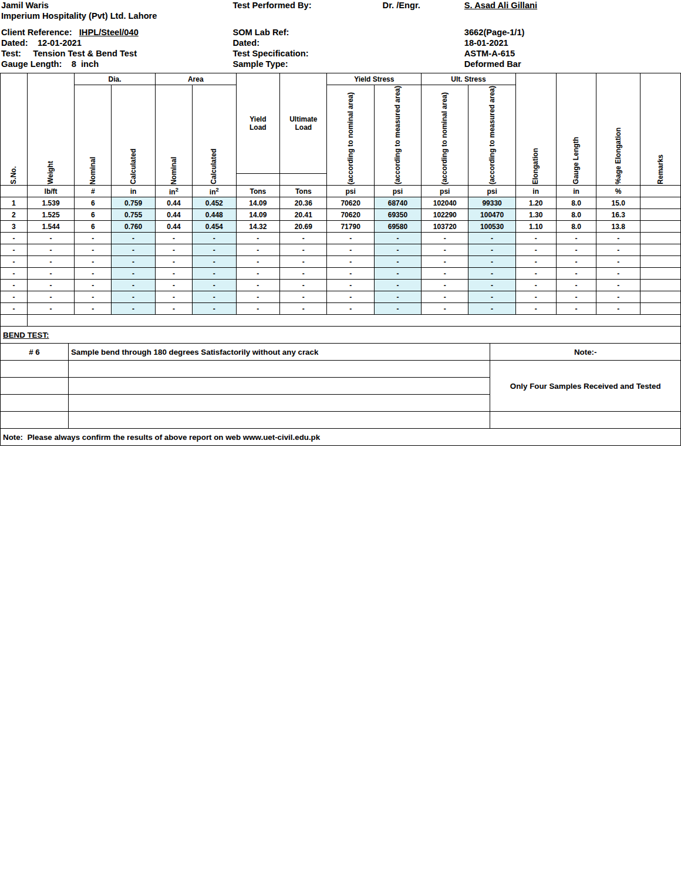| Jamil Waris | Test Performed By: | Dr. /Engr. | S. Asad Ali Gillani |
| Imperium Hospitality (Pvt) Ltd. Lahore | | | |
| Client Reference: IHPL/Steel/040 | SOM Lab Ref: | 3662(Page-1/1) |
| Dated: 12-01-2021 | Dated: | 18-01-2021 |
| Test: Tension Test & Bend Test | Test Specification: | ASTM-A-615 |
| Gauge Length: 8 inch | Sample Type: | Deformed Bar |
| S.No. | Weight | Dia. | Area | Yield Load | Ultimate Load | Yield Stress | Ult. Stress | Elongation | Gauge Length | %age Elongation | Remarks |
| --- | --- | --- | --- | --- | --- | --- | --- | --- | --- | --- | --- |
| Nominal | Calculated | Nominal | Calculated | (according to nominal area) | (according to measured area) | (according to nominal area) | (according to measured area) |
| | lb/ft | # | in | in 2 | in 2 | Tons | Tons | psi | psi | psi | psi | in | in | % | |
| 1 | 1.539 | 6 | 0.759 | 0.44 | 0.452 | 14.09 | 20.36 | 70620 | 68740 | 102040 | 99330 | 1.20 | 8.0 | 15.0 | |
| 2 | 1.525 | 6 | 0.755 | 0.44 | 0.448 | 14.09 | 20.41 | 70620 | 69350 | 102290 | 100470 | 1.30 | 8.0 | 16.3 | |
| 3 | 1.544 | 6 | 0.760 | 0.44 | 0.454 | 14.32 | 20.69 | 71790 | 69580 | 103720 | 100530 | 1.10 | 8.0 | 13.8 | |
| - | - | - | - | - | - | - | - | - | - | - | - | - | - | - | |
| - | - | - | - | - | - | - | - | - | - | - | - | - | - | - | |
| - | - | - | - | - | - | - | - | - | - | - | - | - | - | - | |
| - | - | - | - | - | - | - | - | - | - | - | - | - | - | - | |
| - | - | - | - | - | - | - | - | - | - | - | - | - | - | - | |
| - | - | - | - | - | - | - | - | - | - | - | - | - | - | - | |
| - | - | - | - | - | - | - | - | - | - | - | - | - | - | - | |
| BEND TEST: |
| # 6 | Sample bend through 180 degrees Satisfactorily without any crack | Note:- |
| | | Only Four Samples Received and Tested |
| Note: Please always confirm the results of above report on web www.uet-civil.edu.pk |